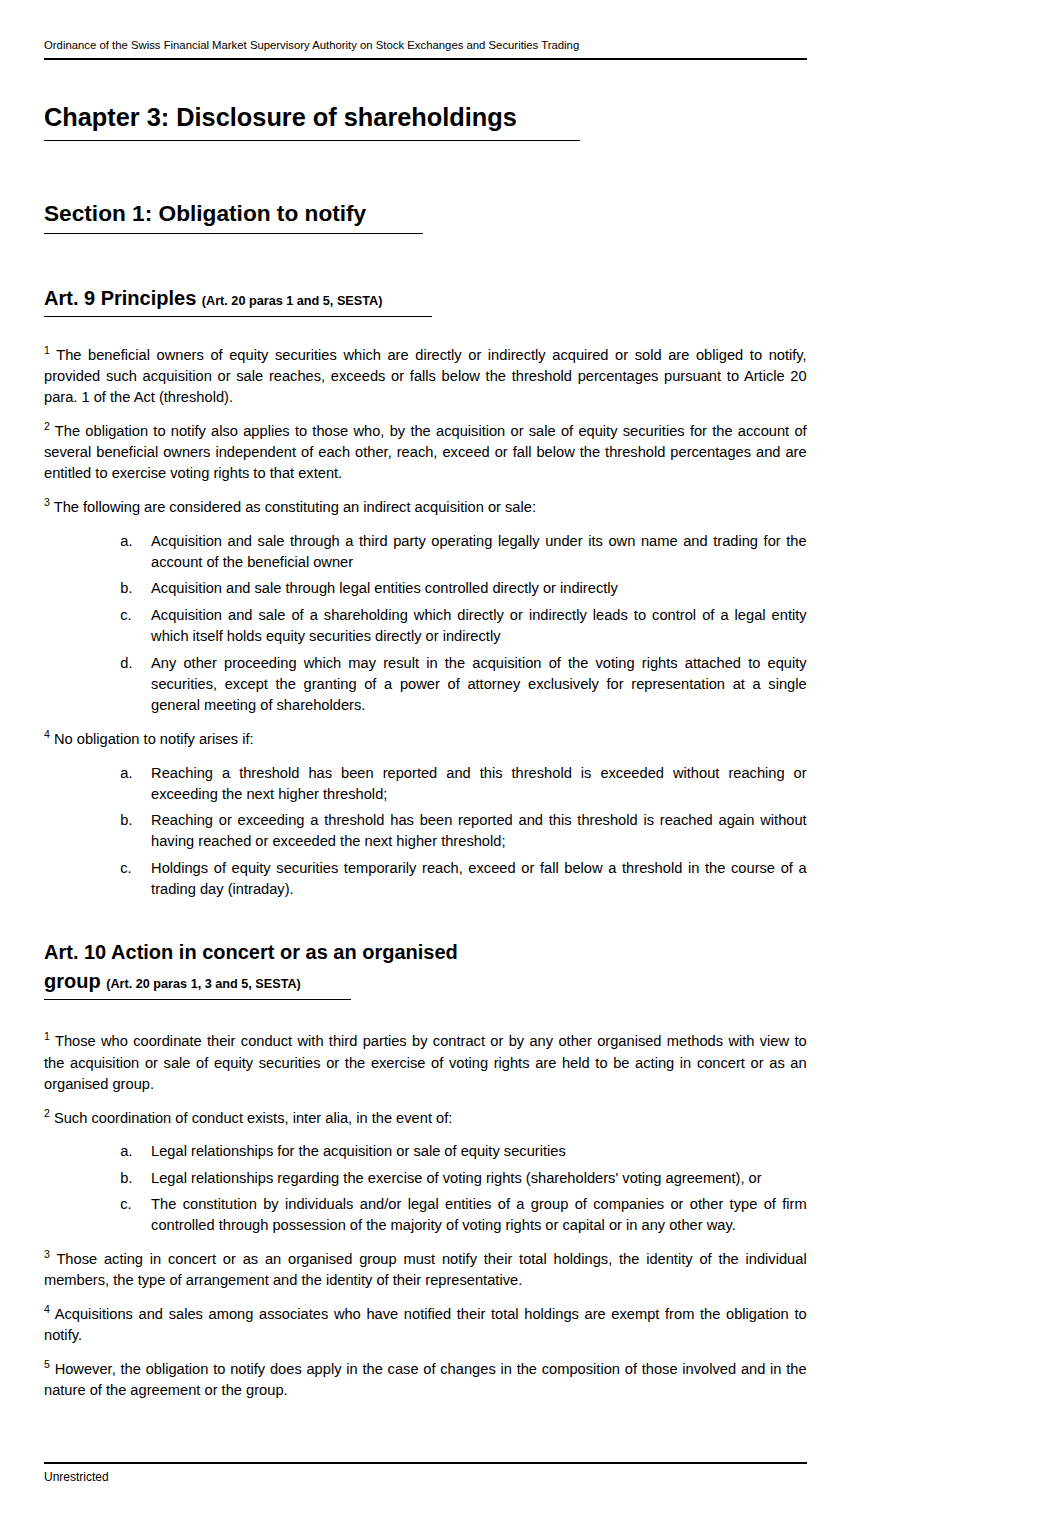Ordinance of the Swiss Financial Market Supervisory Authority on Stock Exchanges and Securities Trading
Chapter 3: Disclosure of shareholdings
Section 1: Obligation to notify
Art. 9 Principles (Art. 20 paras 1 and 5, SESTA)
1 The beneficial owners of equity securities which are directly or indirectly acquired or sold are obliged to notify, provided such acquisition or sale reaches, exceeds or falls below the threshold percentages pursuant to Article 20 para. 1 of the Act (threshold).
2 The obligation to notify also applies to those who, by the acquisition or sale of equity securities for the account of several beneficial owners independent of each other, reach, exceed or fall below the threshold percentages and are entitled to exercise voting rights to that extent.
3 The following are considered as constituting an indirect acquisition or sale:
a. Acquisition and sale through a third party operating legally under its own name and trading for the account of the beneficial owner
b. Acquisition and sale through legal entities controlled directly or indirectly
c. Acquisition and sale of a shareholding which directly or indirectly leads to control of a legal entity which itself holds equity securities directly or indirectly
d. Any other proceeding which may result in the acquisition of the voting rights attached to equity securities, except the granting of a power of attorney exclusively for representation at a single general meeting of shareholders.
4 No obligation to notify arises if:
a. Reaching a threshold has been reported and this threshold is exceeded without reaching or exceeding the next higher threshold;
b. Reaching or exceeding a threshold has been reported and this threshold is reached again without having reached or exceeded the next higher threshold;
c. Holdings of equity securities temporarily reach, exceed or fall below a threshold in the course of a trading day (intraday).
Art. 10 Action in concert or as an organised
group (Art. 20 paras 1, 3 and 5, SESTA)
1 Those who coordinate their conduct with third parties by contract or by any other organised methods with view to the acquisition or sale of equity securities or the exercise of voting rights are held to be acting in concert or as an organised group.
2 Such coordination of conduct exists, inter alia, in the event of:
a. Legal relationships for the acquisition or sale of equity securities
b. Legal relationships regarding the exercise of voting rights (shareholders' voting agreement), or
c. The constitution by individuals and/or legal entities of a group of companies or other type of firm controlled through possession of the majority of voting rights or capital or in any other way.
3 Those acting in concert or as an organised group must notify their total holdings, the identity of the individual members, the type of arrangement and the identity of their representative.
4 Acquisitions and sales among associates who have notified their total holdings are exempt from the obligation to notify.
5 However, the obligation to notify does apply in the case of changes in the composition of those involved and in the nature of the agreement or the group.
Unrestricted